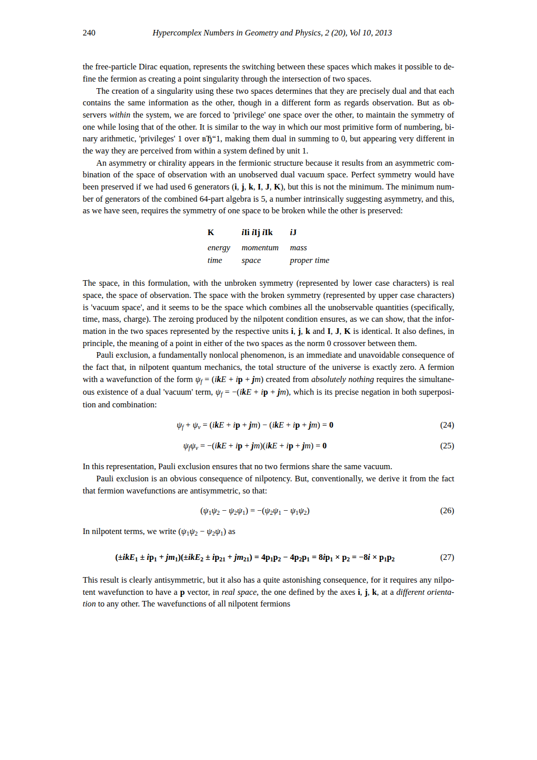240
Hypercomplex Numbers in Geometry and Physics, 2 (20), Vol 10, 2013
the free-particle Dirac equation, represents the switching between these spaces which makes it possible to define the fermion as creating a point singularity through the intersection of two spaces.
The creation of a singularity using these two spaces determines that they are precisely dual and that each contains the same information as the other, though in a different form as regards observation. But as observers within the system, we are forced to 'privilege' one space over the other, to maintain the symmetry of one while losing that of the other. It is similar to the way in which our most primitive form of numbering, binary arithmetic, 'privileges' 1 over вЂ“1, making them dual in summing to 0, but appearing very different in the way they are perceived from within a system defined by unit 1.
An asymmetry or chirality appears in the fermionic structure because it results from an asymmetric combination of the space of observation with an unobserved dual vacuum space. Perfect symmetry would have been preserved if we had used 6 generators (i, j, k, I, J, K), but this is not the minimum. The minimum number of generators of the combined 64-part algebra is 5, a number intrinsically suggesting asymmetry, and this, as we have seen, requires the symmetry of one space to be broken while the other is preserved:
| K | i Ii i Ij i Ik | i J |
| energy | momentum | mass |
| time | space | proper time |
The space, in this formulation, with the unbroken symmetry (represented by lower case characters) is real space, the space of observation. The space with the broken symmetry (represented by upper case characters) is 'vacuum space', and it seems to be the space which combines all the unobservable quantities (specifically, time, mass, charge). The zeroing produced by the nilpotent condition ensures, as we can show, that the information in the two spaces represented by the respective units i, j, k and I, J, K is identical. It also defines, in principle, the meaning of a point in either of the two spaces as the norm 0 crossover between them.
Pauli exclusion, a fundamentally nonlocal phenomenon, is an immediate and unavoidable consequence of the fact that, in nilpotent quantum mechanics, the total structure of the universe is exactly zero. A fermion with a wavefunction of the form ψf = (ik E + ip + jm) created from absolutely nothing requires the simultaneous existence of a dual 'vacuum' term, ψf = −(ik E + ip + jm), which is its precise negation in both superposition and combination:
ψf + ψv = (ik E + ip + jm) − (ik E + ip + jm) = 0
(24)
ψfψv = −(ik E + ip + jm)(ik E + ip + jm) = 0
(25)
In this representation, Pauli exclusion ensures that no two fermions share the same vacuum.
Pauli exclusion is an obvious consequence of nilpotency. But, conventionally, we derive it from the fact that fermion wavefunctions are antisymmetric, so that:
(ψ1ψ2 − ψ2ψ1) = −(ψ2ψ1 − ψ1ψ2)
(26)
In nilpotent terms, we write (ψ1ψ2 − ψ2ψ1) as
(±ik E1 ± ip1 + jm1)(±ik E2 ± ip21 + jm21) = 4p1p2 − 4p2p1 = 8ip1 × p2 = −8i × p1p2
(27)
This result is clearly antisymmetric, but it also has a quite astonishing consequence, for it requires any nilpotent wavefunction to have a p vector, in real space, the one defined by the axes i, j, k, at a different orientation to any other. The wavefunctions of all nilpotent fermions